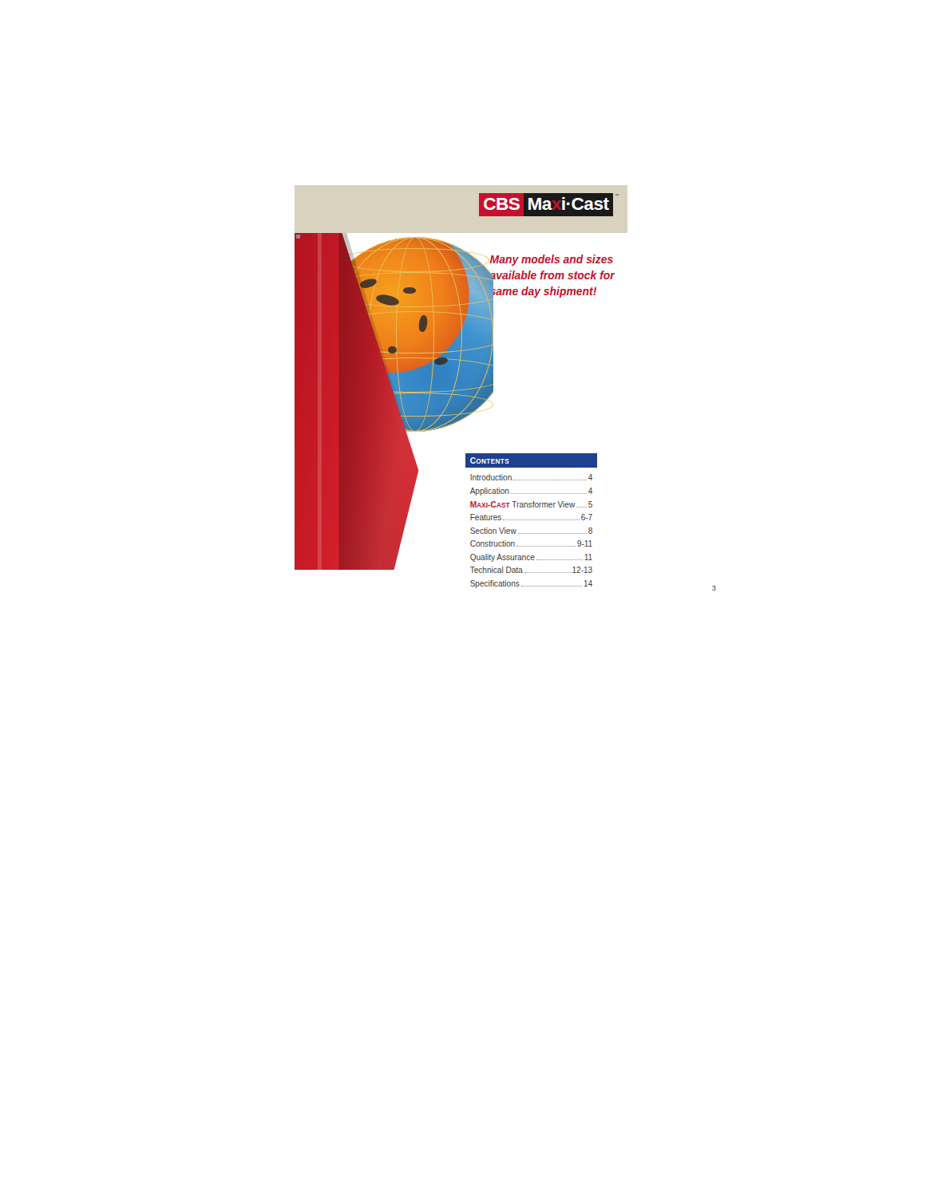CBS Maxi·Cast™
Many models and sizes
available from stock for
same day shipment!
CONTENTS
Introduction 4
Application 4
MAXI-CAST Transformer View 5
Features 6-7
Section View 8
Construction 9-11
Quality Assurance 11
Technical Data 12-13
Specifications 14
3